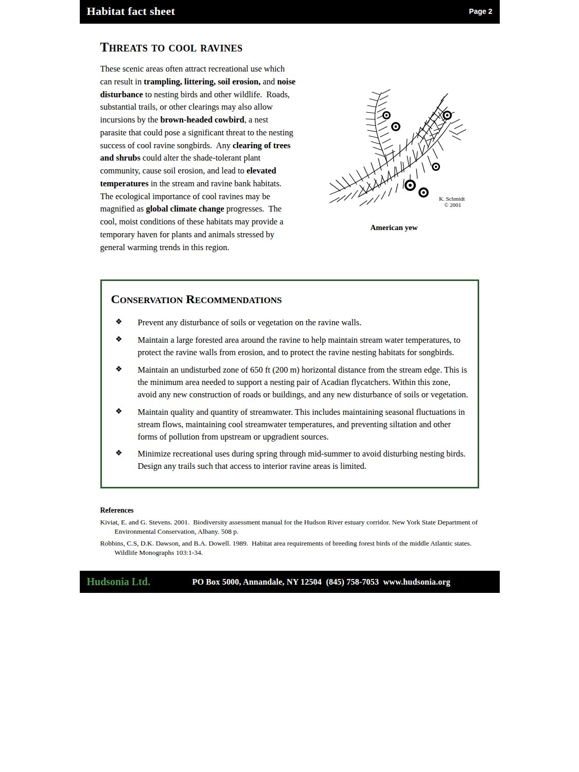Habitat fact sheet
Page 2
Threats to cool ravines
K. Schmidt © 2001
American yew
These scenic areas often attract recreational use which can result in trampling, littering, soil erosion, and noise disturbance to nesting birds and other wildlife. Roads, substantial trails, or other clearings may also allow incursions by the brown-headed cowbird, a nest parasite that could pose a significant threat to the nesting success of cool ravine songbirds. Any clearing of trees and shrubs could alter the shade-tolerant plant community, cause soil erosion, and lead to elevated temperatures in the stream and ravine bank habitats. The ecological importance of cool ravines may be magnified as global climate change progresses. The cool, moist conditions of these habitats may provide a temporary haven for plants and animals stressed by general warming trends in this region.
Conservation Recommendations
Prevent any disturbance of soils or vegetation on the ravine walls.
Maintain a large forested area around the ravine to help maintain stream water temperatures, to protect the ravine walls from erosion, and to protect the ravine nesting habitats for songbirds.
Maintain an undisturbed zone of 650 ft (200 m) horizontal distance from the stream edge. This is the minimum area needed to support a nesting pair of Acadian flycatchers. Within this zone, avoid any new construction of roads or buildings, and any new disturbance of soils or vegetation.
Maintain quality and quantity of streamwater. This includes maintaining seasonal fluctuations in stream flows, maintaining cool streamwater temperatures, and preventing siltation and other forms of pollution from upstream or upgradient sources.
Minimize recreational uses during spring through mid-summer to avoid disturbing nesting birds. Design any trails such that access to interior ravine areas is limited.
References
Kiviat, E. and G. Stevens. 2001. Biodiversity assessment manual for the Hudson River estuary corridor. New York State Department of Environmental Conservation, Albany. 508 p.
Robbins, C.S, D.K. Dawson, and B.A. Dowell. 1989. Habitat area requirements of breeding forest birds of the middle Atlantic states. Wildlife Monographs 103:1-34.
Hudsonia Ltd.
PO Box 5000, Annandale, NY 12504 (845) 758-7053 www.hudsonia.org